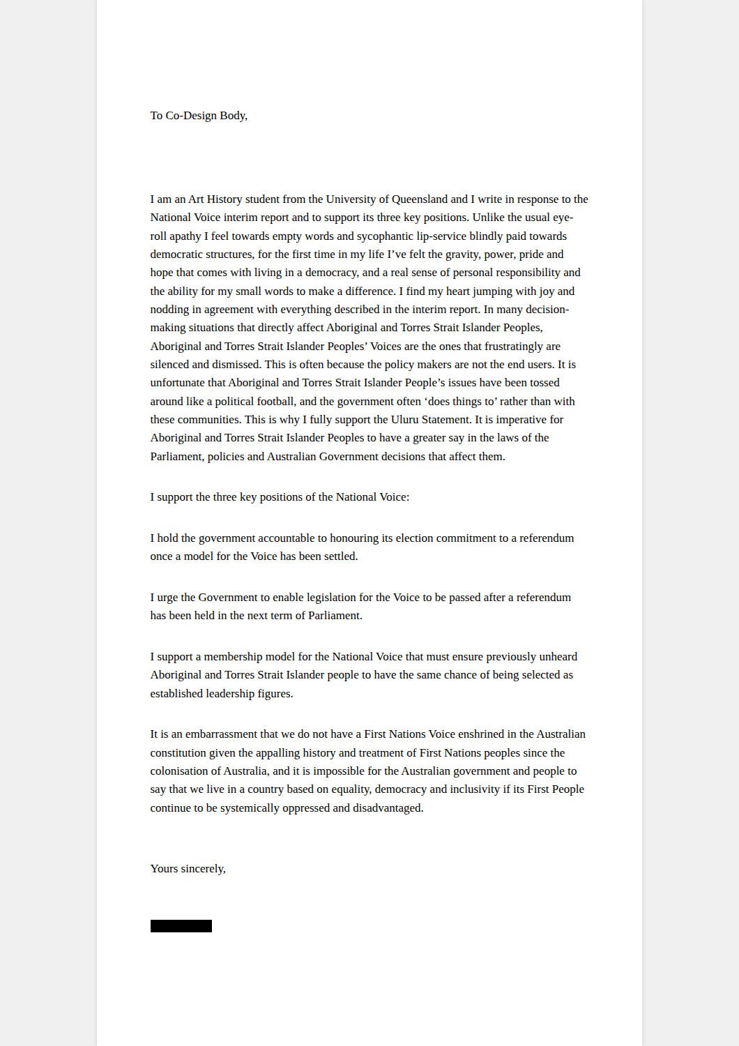To Co-Design Body,
I am an Art History student from the University of Queensland and I write in response to the National Voice interim report and to support its three key positions. Unlike the usual eye-roll apathy I feel towards empty words and sycophantic lip-service blindly paid towards democratic structures, for the first time in my life I’ve felt the gravity, power, pride and hope that comes with living in a democracy, and a real sense of personal responsibility and the ability for my small words to make a difference. I find my heart jumping with joy and nodding in agreement with everything described in the interim report. In many decision-making situations that directly affect Aboriginal and Torres Strait Islander Peoples, Aboriginal and Torres Strait Islander Peoples’ Voices are the ones that frustratingly are silenced and dismissed. This is often because the policy makers are not the end users. It is unfortunate that Aboriginal and Torres Strait Islander People’s issues have been tossed around like a political football, and the government often ‘does things to’ rather than with these communities. This is why I fully support the Uluru Statement. It is imperative for Aboriginal and Torres Strait Islander Peoples to have a greater say in the laws of the Parliament, policies and Australian Government decisions that affect them.
I support the three key positions of the National Voice:
I hold the government accountable to honouring its election commitment to a referendum once a model for the Voice has been settled.
I urge the Government to enable legislation for the Voice to be passed after a referendum has been held in the next term of Parliament.
I support a membership model for the National Voice that must ensure previously unheard Aboriginal and Torres Strait Islander people to have the same chance of being selected as established leadership figures.
It is an embarrassment that we do not have a First Nations Voice enshrined in the Australian constitution given the appalling history and treatment of First Nations peoples since the colonisation of Australia, and it is impossible for the Australian government and people to say that we live in a country based on equality, democracy and inclusivity if its First People continue to be systemically oppressed and disadvantaged.
Yours sincerely,